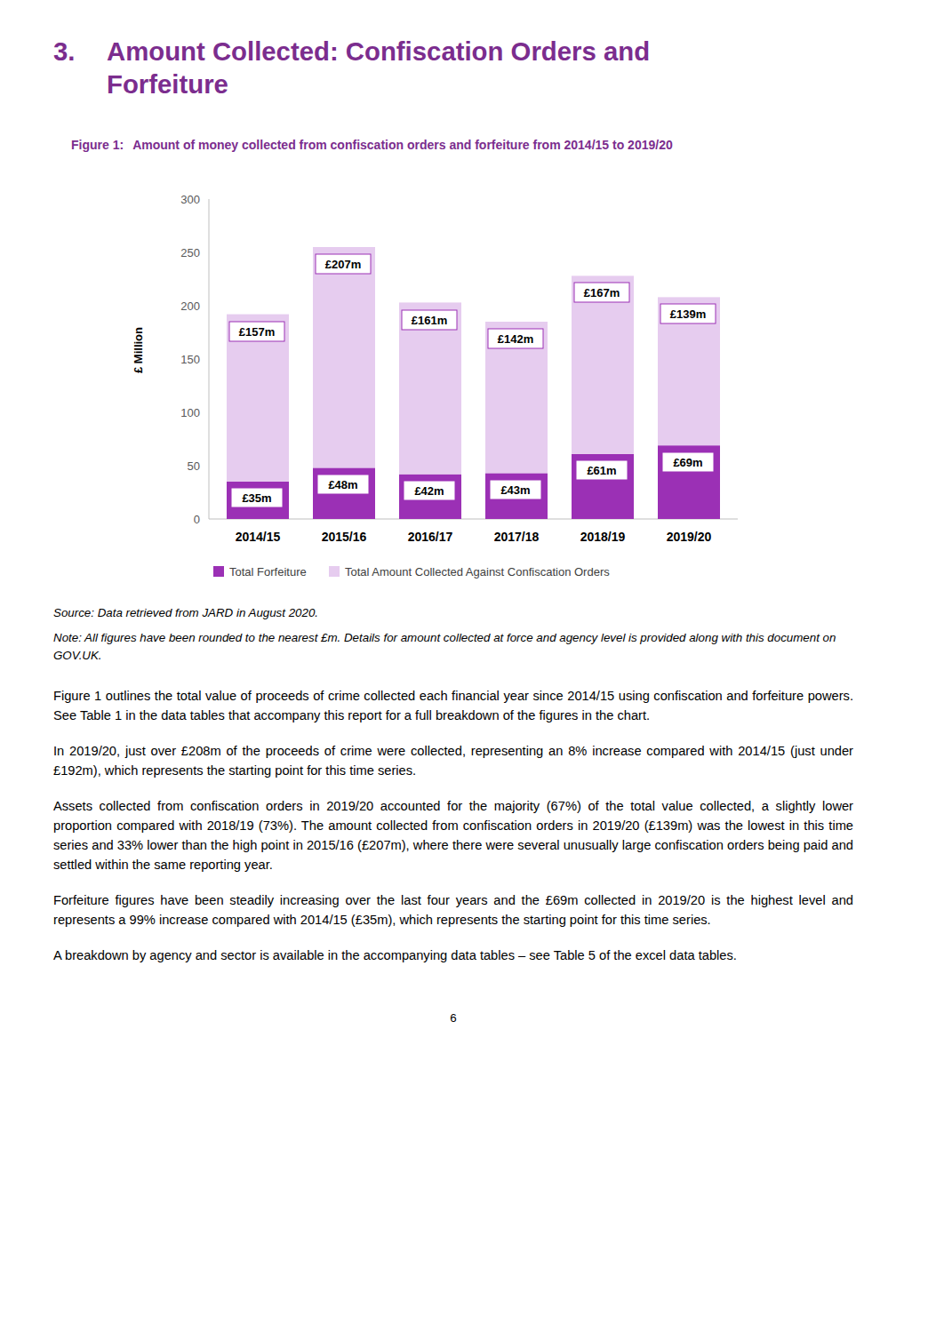3. Amount Collected: Confiscation Orders and
Forfeiture
Figure 1: Amount of money collected from confiscation orders and forfeiture from 2014/15 to 2019/20
£ Million 300 250 200 150 100 50 0 £157m £207m £161m £142m £167m £139m £35m £48m £42m £43m £61m £69m 2014/15 2015/16 2016/17 2017/18 2018/19 2019/20 Total Forfeiture Total Amount Collected Against Confiscation Orders
Source: Data retrieved from JARD in August 2020.
Note: All figures have been rounded to the nearest £m. Details for amount collected at force and agency level is provided along with this document on GOV.UK.
Figure 1 outlines the total value of proceeds of crime collected each financial year since 2014/15 using confiscation and forfeiture powers. See Table 1 in the data tables that accompany this report for a full breakdown of the figures in the chart.
In 2019/20, just over £208m of the proceeds of crime were collected, representing an 8% increase compared with 2014/15 (just under £192m), which represents the starting point for this time series.
Assets collected from confiscation orders in 2019/20 accounted for the majority (67%) of the total value collected, a slightly lower proportion compared with 2018/19 (73%). The amount collected from confiscation orders in 2019/20 (£139m) was the lowest in this time series and 33% lower than the high point in 2015/16 (£207m), where there were several unusually large confiscation orders being paid and settled within the same reporting year.
Forfeiture figures have been steadily increasing over the last four years and the £69m collected in 2019/20 is the highest level and represents a 99% increase compared with 2014/15 (£35m), which represents the starting point for this time series.
A breakdown by agency and sector is available in the accompanying data tables – see Table 5 of the excel data tables.
6